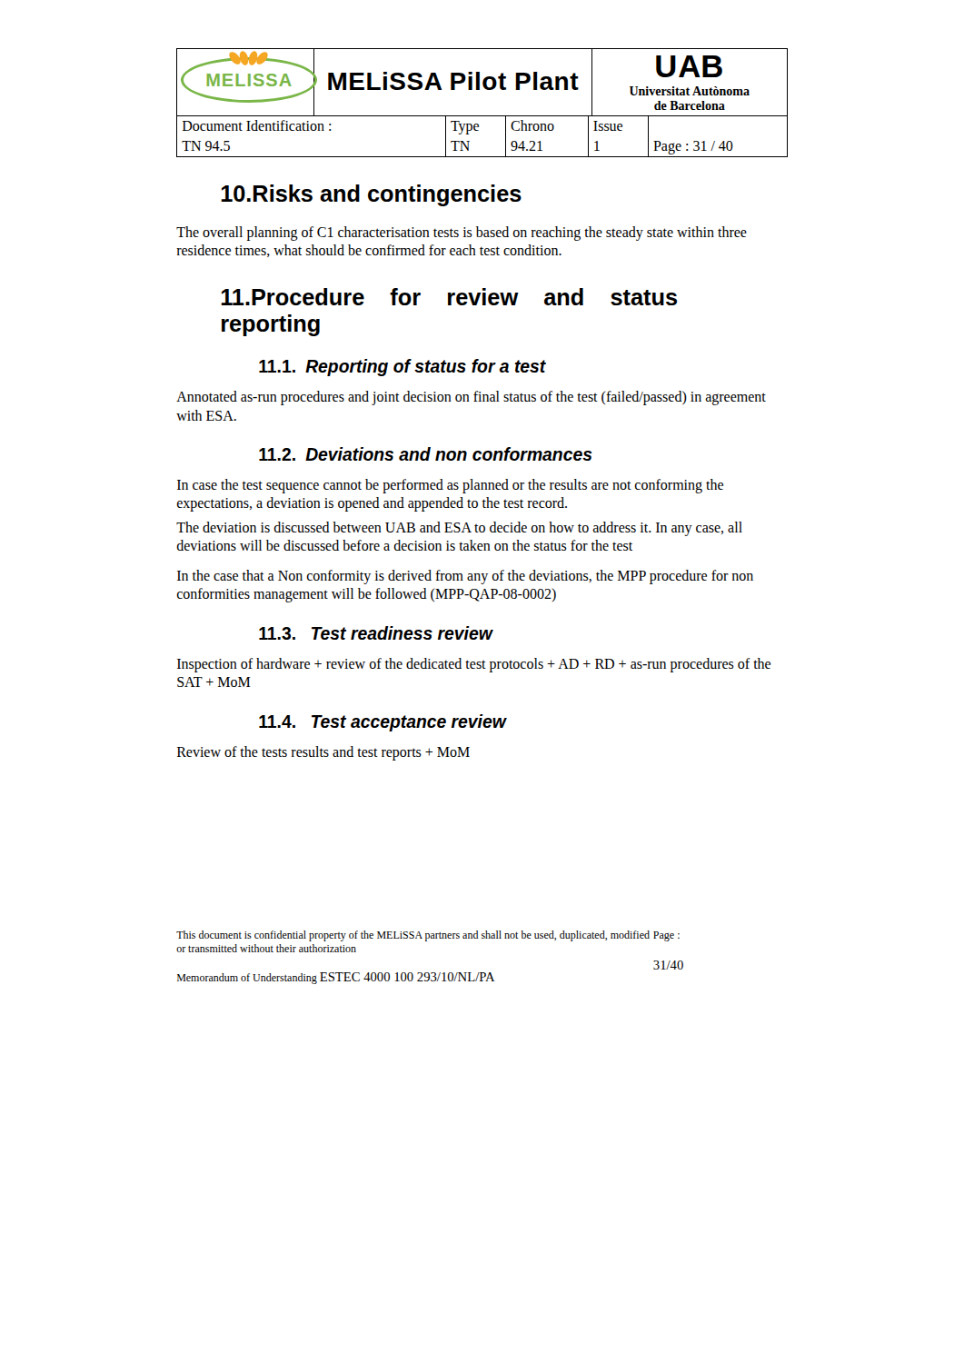| MELISSA | MELiSSA Pilot Plant | U A B Universitat Autònoma de Barcelona |
| Document Identification : | Type | Chrono | Issue | Page : 31 / 40 |
| TN 94.5 | TN | 94.21 | 1 |
10.Risks and contingencies
The overall planning of C1 characterisation tests is based on reaching the steady state within three residence times, what should be confirmed for each test condition.
11.Procedure for review and status
reporting
11.1. Reporting of status for a test
Annotated as-run procedures and joint decision on final status of the test (failed/passed) in agreement with ESA.
11.2. Deviations and non conformances
In case the test sequence cannot be performed as planned or the results are not conforming the expectations, a deviation is opened and appended to the test record.
The deviation is discussed between UAB and ESA to decide on how to address it. In any case, all deviations will be discussed before a decision is taken on the status for the test
In the case that a Non conformity is derived from any of the deviations, the MPP procedure for non conformities management will be followed (MPP-QAP-08-0002)
11.3. Test readiness review
Inspection of hardware + review of the dedicated test protocols + AD + RD + as-run procedures of the SAT + MoM
11.4. Test acceptance review
Review of the tests results and test reports + MoM
| This document is confidential property of the MELiSSA partners and shall not be used, duplicated, modified or transmitted without their authorization Memorandum of Understanding ESTEC 4000 100 293/10/NL/PA | Page : 31/40 |